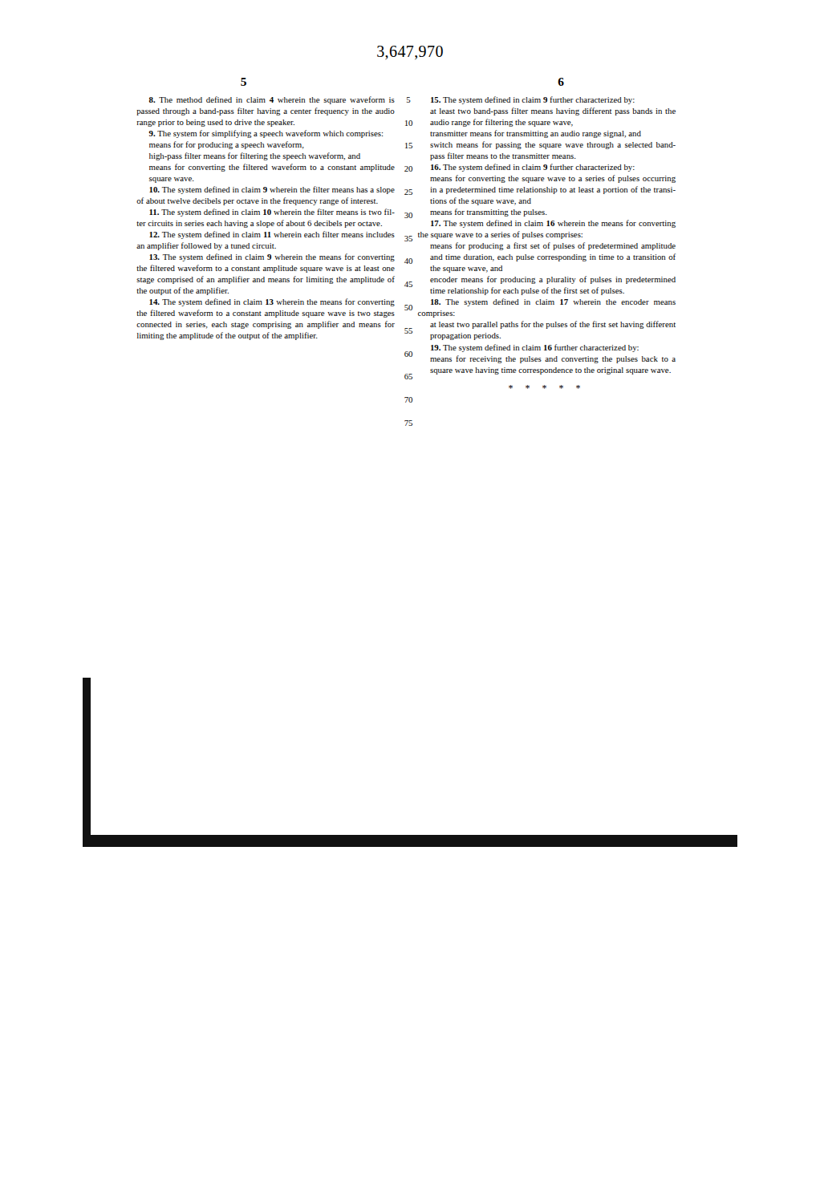3,647,970
5 6
8. The method defined in claim 4 wherein the square waveform is passed through a band-pass filter having a center frequency in the audio range prior to being used to drive the speaker.
9. The system for simplifying a speech waveform which comprises:
means for for producing a speech waveform,
high-pass filter means for filtering the speech waveform, and
means for converting the filtered waveform to a constant amplitude square wave.
10. The system defined in claim 9 wherein the filter means has a slope of about twelve decibels per octave in the frequency range of interest.
11. The system defined in claim 10 wherein the filter means is two filter circuits in series each having a slope of about 6 decibels per octave.
12. The system defined in claim 11 wherein each filter means includes an amplifier followed by a tuned circuit.
13. The system defined in claim 9 wherein the means for converting the filtered waveform to a constant amplitude square wave is at least one stage comprised of an amplifier and means for limiting the amplitude of the output of the amplifier.
14. The system defined in claim 13 wherein the means for converting the filtered waveform to a constant amplitude square wave is two stages connected in series, each stage comprising an amplifier and means for limiting the amplitude of the output of the amplifier.
5
10
15
20
25
30
35
40
45
50
55
60
65
70
75
15. The system defined in claim 9 further characterized by:
at least two band-pass filter means having different pass bands in the audio range for filtering the square wave,
transmitter means for transmitting an audio range signal, and
switch means for passing the square wave through a selected band-pass filter means to the transmitter means.
16. The system defined in claim 9 further characterized by:
means for converting the square wave to a series of pulses occurring in a predetermined time relationship to at least a portion of the transitions of the square wave, and
means for transmitting the pulses.
17. The system defined in claim 16 wherein the means for converting the square wave to a series of pulses comprises:
means for producing a first set of pulses of predetermined amplitude and time duration, each pulse corresponding in time to a transition of the square wave, and
encoder means for producing a plurality of pulses in predetermined time relationship for each pulse of the first set of pulses.
18. The system defined in claim 17 wherein the encoder means comprises:
at least two parallel paths for the pulses of the first set having different propagation periods.
19. The system defined in claim 16 further characterized by:
means for receiving the pulses and converting the pulses back to a square wave having time correspondence to the original square wave.
* * * * *